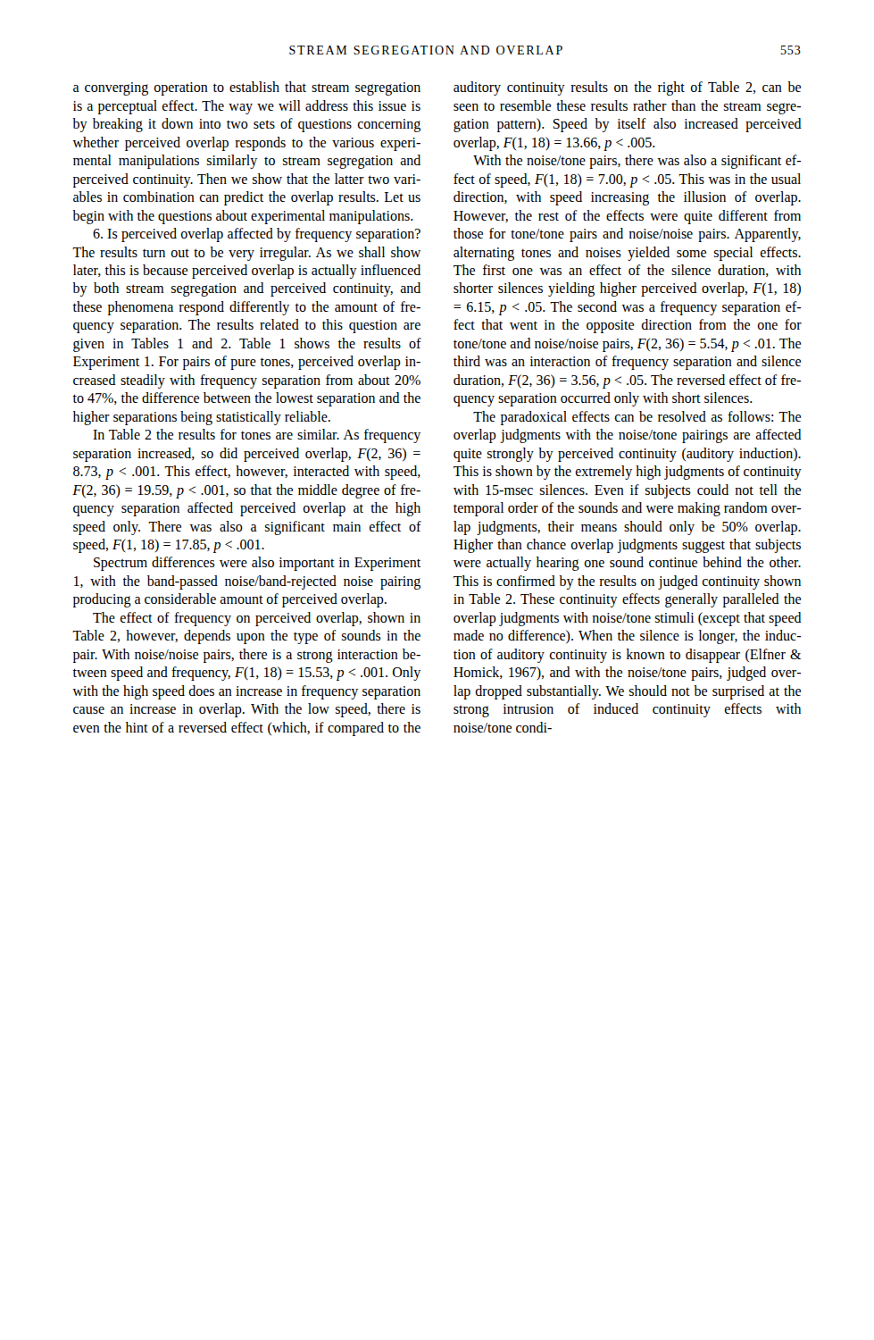STREAM SEGREGATION AND OVERLAP 553
a converging operation to establish that stream segregation is a perceptual effect. The way we will address this issue is by breaking it down into two sets of questions concerning whether perceived overlap responds to the various experimental manipulations similarly to stream segregation and perceived continuity. Then we show that the latter two variables in combination can predict the overlap results. Let us begin with the questions about experimental manipulations.
6. Is perceived overlap affected by frequency separation? The results turn out to be very irregular. As we shall show later, this is because perceived overlap is actually influenced by both stream segregation and perceived continuity, and these phenomena respond differently to the amount of frequency separation. The results related to this question are given in Tables 1 and 2. Table 1 shows the results of Experiment 1. For pairs of pure tones, perceived overlap increased steadily with frequency separation from about 20% to 47%, the difference between the lowest separation and the higher separations being statistically reliable.
In Table 2 the results for tones are similar. As frequency separation increased, so did perceived overlap, F(2, 36) = 8.73, p < .001. This effect, however, interacted with speed, F(2, 36) = 19.59, p < .001, so that the middle degree of frequency separation affected perceived overlap at the high speed only. There was also a significant main effect of speed, F(1, 18) = 17.85, p < .001.
Spectrum differences were also important in Experiment 1, with the band-passed noise/band-rejected noise pairing producing a considerable amount of perceived overlap.
The effect of frequency on perceived overlap, shown in Table 2, however, depends upon the type of sounds in the pair. With noise/noise pairs, there is a strong interaction between speed and frequency, F(1, 18) = 15.53, p < .001. Only with the high speed does an increase in frequency separation cause an increase in overlap. With the low speed, there is even the hint of a reversed effect (which, if compared to the auditory continuity results on the right of Table 2, can be seen to resemble these results rather than the stream segregation pattern). Speed by itself also increased perceived overlap, F(1, 18) = 13.66, p < .005.
With the noise/tone pairs, there was also a significant effect of speed, F(1, 18) = 7.00, p < .05. This was in the usual direction, with speed increasing the illusion of overlap. However, the rest of the effects were quite different from those for tone/tone pairs and noise/noise pairs. Apparently, alternating tones and noises yielded some special effects. The first one was an effect of the silence duration, with shorter silences yielding higher perceived overlap, F(1, 18) = 6.15, p < .05. The second was a frequency separation effect that went in the opposite direction from the one for tone/tone and noise/noise pairs, F(2, 36) = 5.54, p < .01. The third was an interaction of frequency separation and silence duration, F(2, 36) = 3.56, p < .05. The reversed effect of frequency separation occurred only with short silences.
The paradoxical effects can be resolved as follows: The overlap judgments with the noise/tone pairings are affected quite strongly by perceived continuity (auditory induction). This is shown by the extremely high judgments of continuity with 15-msec silences. Even if subjects could not tell the temporal order of the sounds and were making random overlap judgments, their means should only be 50% overlap. Higher than chance overlap judgments suggest that subjects were actually hearing one sound continue behind the other. This is confirmed by the results on judged continuity shown in Table 2. These continuity effects generally paralleled the overlap judgments with noise/tone stimuli (except that speed made no difference). When the silence is longer, the induction of auditory continuity is known to disappear (Elfner & Homick, 1967), and with the noise/tone pairs, judged overlap dropped substantially. We should not be surprised at the strong intrusion of induced continuity effects with noise/tone condi-